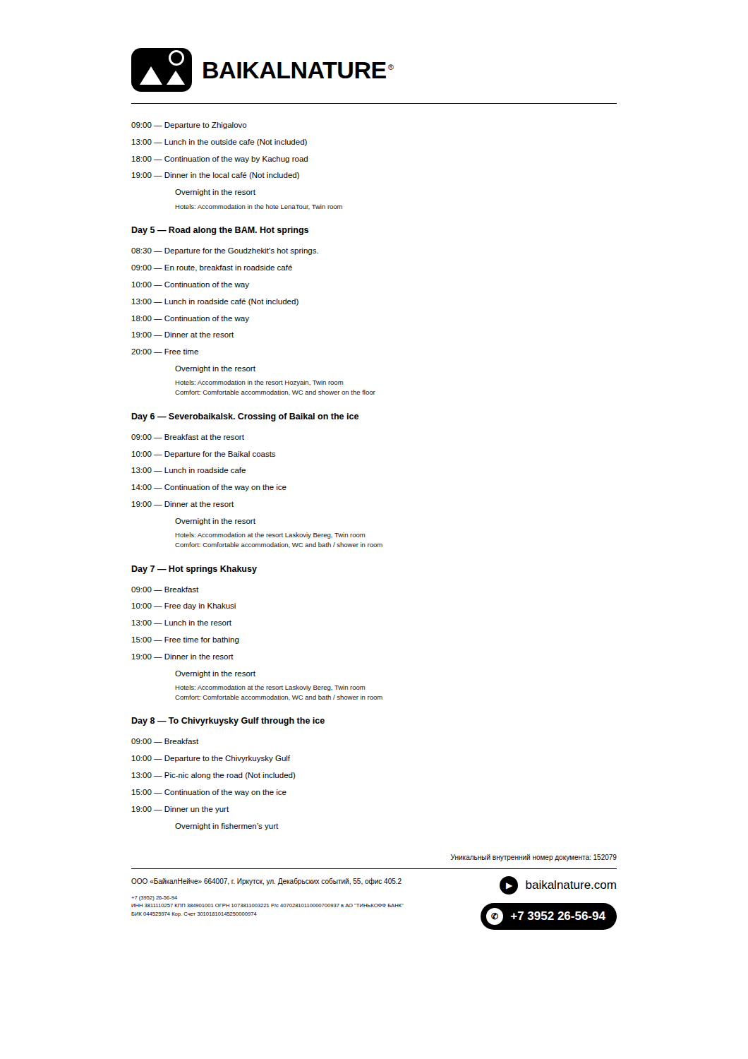BAIKALNATURE®
09:00 — Departure to Zhigalovo
13:00 — Lunch in the outside cafe (Not included)
18:00 — Continuation of the way by Kachug road
19:00 — Dinner in the local café (Not included)
Overnight in the resort
Hotels: Accommodation in the hote LenaTour, Twin room
Day 5 — Road along the BAM. Hot springs
08:30 — Departure for the Goudzhekit's hot springs.
09:00 — En route, breakfast in roadside café
10:00 — Continuation of the way
13:00 — Lunch in roadside café (Not included)
18:00 — Continuation of the way
19:00 — Dinner at the resort
20:00 — Free time
Overnight in the resort
Hotels: Accommodation in the resort Hozyain, Twin room
Comfort: Comfortable accommodation, WC and shower on the floor
Day 6 — Severobaikalsk. Crossing of Baikal on the ice
09:00 — Breakfast at the resort
10:00 — Departure for the Baikal coasts
13:00 — Lunch in roadside cafe
14:00 — Continuation of the way on the ice
19:00 — Dinner at the resort
Overnight in the resort
Hotels: Accommodation at the resort Laskoviy Bereg, Twin room
Comfort: Comfortable accommodation, WC and bath / shower in room
Day 7 — Hot springs Khakusy
09:00 — Breakfast
10:00 — Free day in Khakusi
13:00 — Lunch in the resort
15:00 — Free time for bathing
19:00 — Dinner in the resort
Overnight in the resort
Hotels: Accommodation at the resort Laskoviy Bereg, Twin room
Comfort: Comfortable accommodation, WC and bath / shower in room
Day 8 — To Chivyrkuysky Gulf through the ice
09:00 — Breakfast
10:00 — Departure to the Chivyrkuysky Gulf
13:00 — Pic-nic along the road (Not included)
15:00 — Continuation of the way on the ice
19:00 — Dinner un the yurt
Overnight in fishermen’s yurt
Уникальный внутренний номер документа: 152079
ООО «БайкалНейче» 664007, г. Иркутск, ул. Декабрьских событий, 55, офис 405.2
+7 (3952) 26-56-94
ИНН 3811110257 КПП 384901001 ОГРН 1073811003221 Р/с 40702810110000700937 в АО "ТИНЬКОФФ БАНК"
БИК 044525974 Кор. Счет 30101810145250000974
▶ baikalnature.com
✆ +7 3952 26-56-94